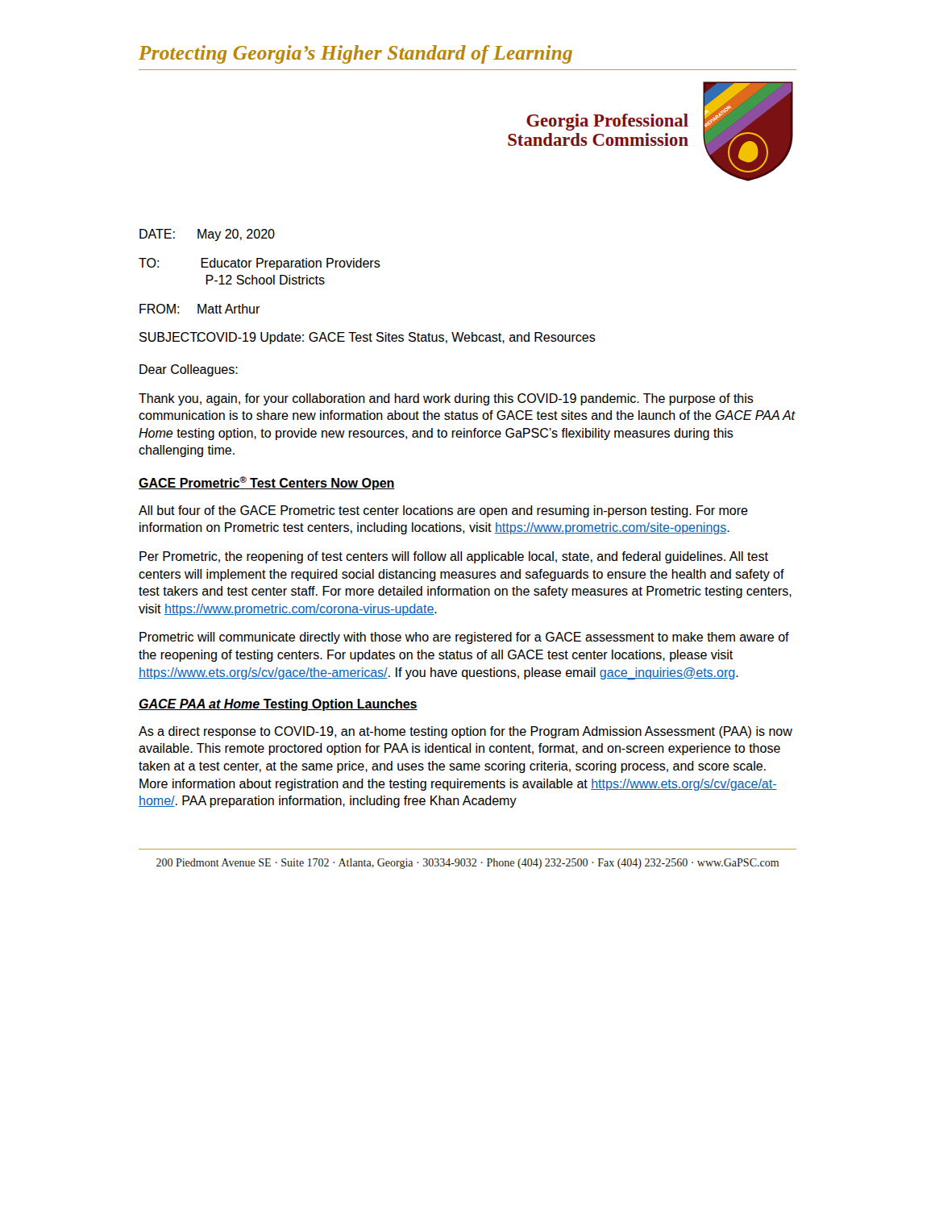Protecting Georgia’s Higher Standard of Learning
Georgia Professional
Standards Commission
ETHICS CERTIFICATION EDUCATOR PREPARATION
DATE: May 20, 2020
TO: Educator Preparation Providers P-12 School Districts
FROM: Matt Arthur
SUBJECT: COVID-19 Update: GACE Test Sites Status, Webcast, and Resources
Dear Colleagues:
Thank you, again, for your collaboration and hard work during this COVID-19 pandemic. The purpose of this communication is to share new information about the status of GACE test sites and the launch of the GACE PAA At Home testing option, to provide new resources, and to reinforce GaPSC’s flexibility measures during this challenging time.
GACE Prometric® Test Centers Now Open
All but four of the GACE Prometric test center locations are open and resuming in-person testing. For more information on Prometric test centers, including locations, visit https://www.prometric.com/site-openings.
Per Prometric, the reopening of test centers will follow all applicable local, state, and federal guidelines. All test centers will implement the required social distancing measures and safeguards to ensure the health and safety of test takers and test center staff. For more detailed information on the safety measures at Prometric testing centers, visit https://www.prometric.com/corona-virus-update.
Prometric will communicate directly with those who are registered for a GACE assessment to make them aware of the reopening of testing centers. For updates on the status of all GACE test center locations, please visit https://www.ets.org/s/cv/gace/the-americas/. If you have questions, please email gace_inquiries@ets.org.
GACE PAA at Home Testing Option Launches
As a direct response to COVID-19, an at-home testing option for the Program Admission Assessment (PAA) is now available. This remote proctored option for PAA is identical in content, format, and on-screen experience to those taken at a test center, at the same price, and uses the same scoring criteria, scoring process, and score scale. More information about registration and the testing requirements is available at https://www.ets.org/s/cv/gace/at-home/. PAA preparation information, including free Khan Academy
200 Piedmont Avenue SE · Suite 1702 · Atlanta, Georgia · 30334-9032 · Phone (404) 232-2500 · Fax (404) 232-2560 · www.GaPSC.com